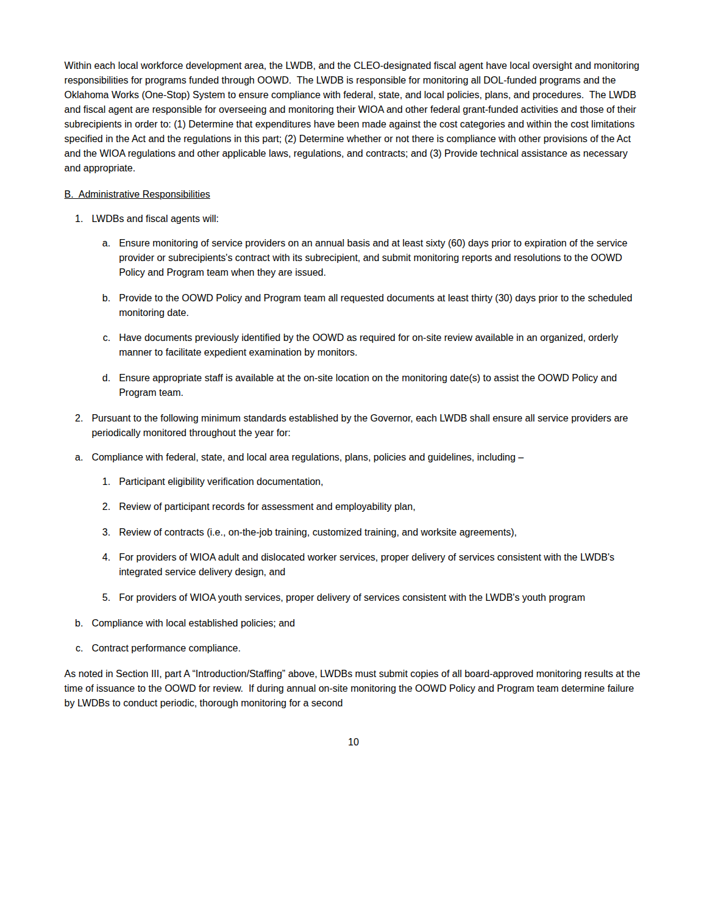Within each local workforce development area, the LWDB, and the CLEO-designated fiscal agent have local oversight and monitoring responsibilities for programs funded through OOWD. The LWDB is responsible for monitoring all DOL-funded programs and the Oklahoma Works (One-Stop) System to ensure compliance with federal, state, and local policies, plans, and procedures. The LWDB and fiscal agent are responsible for overseeing and monitoring their WIOA and other federal grant-funded activities and those of their subrecipients in order to: (1) Determine that expenditures have been made against the cost categories and within the cost limitations specified in the Act and the regulations in this part; (2) Determine whether or not there is compliance with other provisions of the Act and the WIOA regulations and other applicable laws, regulations, and contracts; and (3) Provide technical assistance as necessary and appropriate.
B. Administrative Responsibilities
LWDBs and fiscal agents will:
Ensure monitoring of service providers on an annual basis and at least sixty (60) days prior to expiration of the service provider or subrecipients's contract with its subrecipient, and submit monitoring reports and resolutions to the OOWD Policy and Program team when they are issued.
Provide to the OOWD Policy and Program team all requested documents at least thirty (30) days prior to the scheduled monitoring date.
Have documents previously identified by the OOWD as required for on-site review available in an organized, orderly manner to facilitate expedient examination by monitors.
Ensure appropriate staff is available at the on-site location on the monitoring date(s) to assist the OOWD Policy and Program team.
Pursuant to the following minimum standards established by the Governor, each LWDB shall ensure all service providers are periodically monitored throughout the year for:
Compliance with federal, state, and local area regulations, plans, policies and guidelines, including –
Participant eligibility verification documentation,
Review of participant records for assessment and employability plan,
Review of contracts (i.e., on-the-job training, customized training, and worksite agreements),
For providers of WIOA adult and dislocated worker services, proper delivery of services consistent with the LWDB's integrated service delivery design, and
For providers of WIOA youth services, proper delivery of services consistent with the LWDB's youth program
Compliance with local established policies; and
Contract performance compliance.
As noted in Section III, part A “Introduction/Staffing” above, LWDBs must submit copies of all board-approved monitoring results at the time of issuance to the OOWD for review. If during annual on-site monitoring the OOWD Policy and Program team determine failure by LWDBs to conduct periodic, thorough monitoring for a second
10